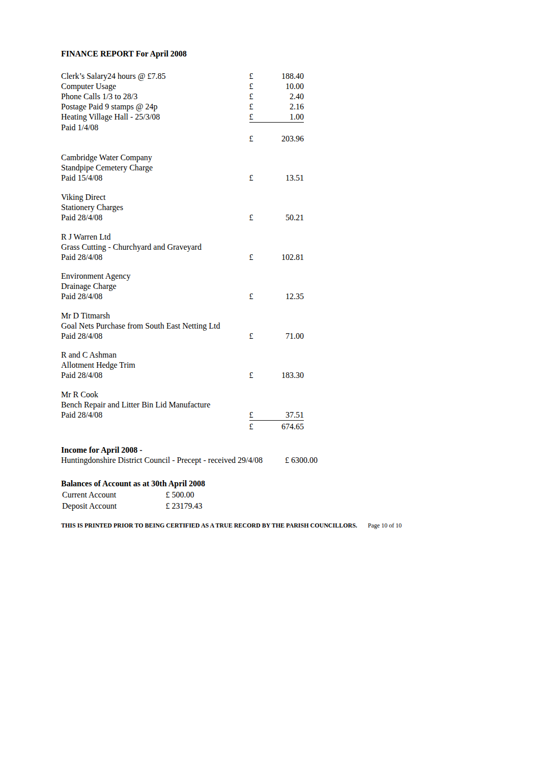FINANCE REPORT For April 2008
| Clerk’s Salary24 hours @ £7.85 | £ | 188.40 | |
| Computer Usage | £ | 10.00 | |
| Phone Calls 1/3 to 28/3 | £ | 2.40 | |
| Postage Paid 9 stamps @ 24p | £ | 2.16 | |
| Heating Village Hall - 25/3/08 | £ | 1.00 | |
| Paid 1/4/08 | | | |
| | £ | 203.96 | |
| Cambridge Water Company | | | |
| Standpipe Cemetery Charge | | | |
| Paid 15/4/08 | £ | 13.51 | |
| Viking Direct | | | |
| Stationery Charges | | | |
| Paid 28/4/08 | £ | 50.21 | |
| R J Warren Ltd | | | |
| Grass Cutting - Churchyard and Graveyard | | | |
| Paid 28/4/08 | £ | 102.81 | |
| Environment Agency | | | |
| Drainage Charge | | | |
| Paid 28/4/08 | £ | 12.35 | |
| Mr D Titmarsh | | | |
| Goal Nets Purchase from South East Netting Ltd | | | |
| Paid 28/4/08 | £ | 71.00 | |
| R and C Ashman | | | |
| Allotment Hedge Trim | | | |
| Paid 28/4/08 | £ | 183.30 | |
| Mr R Cook | | | |
| Bench Repair and Litter Bin Lid Manufacture | | | |
| Paid 28/4/08 | £ | 37.51 | |
| | £ | 674.65 | |
Income for April 2008 -
Huntingdonshire District Council - Precept - received 29/4/08 £ 6300.00
Balances of Account as at 30th April 2008
| Current Account | £ 500.00 |
| Deposit Account | £ 23179.43 |
THIS IS PRINTED PRIOR TO BEING CERTIFIED AS A TRUE RECORD BY THE PARISH COUNCILLORS. Page 10 of 10